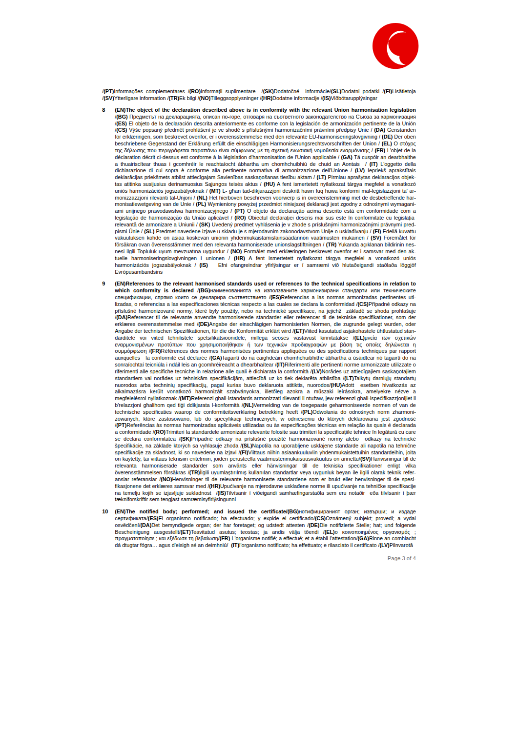/(PT) Informações complementares /(RO) Informații suplimentare /(SK) Dodatočné informácie/(SL) Dodatni podatki /(FI) Lisätietoja /(SV) Ytterligare information /(TR) Ek bilgi /(NO) Tilleggsopplysninger /(HR) Dodatne informacije /(IS) Viðbótarupplýsingar
8
(EN)The object of the declaration described above is in conformity with the relevant Union harmonisation legislation /(BG) Предметът на декларацията, описан по-горе, отговаря на съответното законодателство на Съюза за хармонизация /(ES) El objeto de la declaración descrita anteriormente es conforme con la legislación de armonización pertinente de la Unión /(CS) Výše popsaný předmět prohlášení je ve shodě s příslušnými harmonizačními právními předpisy Unie / (DA) Genstanden for erklæringen, som beskrevet ovenfor, er i overensstemmelse med den relevante EU-harmoniseringslovgivning / (DE) Der oben beschriebene Gegenstand der Erklärung erfüllt die einschlägigen Harmonisierungsrechtsvorschriften der Union / (EL) Ο στόχος της δήλωσης που περιγράφεται παραπάνω είναι σύμφωνος με τη σχετική ενωσιακή νομοθεσία εναρμόνισης / (FR) L'objet de la déclaration décrit ci-dessus est conforme à la législation d'harmonisation de l'Union applicable / (GA) Tá cuspóir an dearbhaithe a thuairiscítear thuas i gcomhréir le reachtaíocht ábhartha um chomhchuibhiú de chuid an Aontais / (IT) L'oggetto della dichiarazione di cui sopra è conforme alla pertinente normativa di armonizzazione dell'Unione / (LV) Iepriekš aprakstītais deklarācijas priekšmets atbilst attiecīgajam Savienības saskaņošanas tiesību aktam / (LT) Pirmiau aprašytas deklaracijos objektas atitinka susijusius derinamuosius Sąjungos teisės aktus / (HU) A fent ismertetett nyilatkozat tárgya megfelel a vonatkozó uniós harmonizációs jogszabályoknak / (MT) L- għan tad-dikjarazzjoni deskritt hawn fuq huwa konformi mal-leġislazzjoni ta' armonizzazzjoni rilevanti tal-Unjoni / (NL) Het hierboven beschreven voorwerp is in overeenstemming met de desbetreffende harmonisatiewetgeving van de Unie / (PL) Wymieniony powyżej przedmiot niniejszej deklaracji jest zgodny z odnośnymi wymaganiami unijnego prawodawstwa harmonizacyjnego / (PT) O objeto da declaração acima descrito está em conformidade com a legislação de harmonização da União aplicável / (RO) Obiectul declarației descris mai sus este în conformitate cu legislația relevantă de armonizare a Uniunii / (SK) Uvedený predmet vyhlásenia je v zhode s príslušnými harmonizačnými právnymi predpismi Únie / (SL) Predmet navedene izjave u skladu je s mjerodavnim zakonodavstvom Unije o usklađivanju / (FI) Edellä kuvattu vakuutuksen kohde on asiaa koskevan unionin yhdenmukaistamislainsäädännön vaatimusten mukainen / (SV) Föremålet för försäkran ovan överensstämmer med den relevanta harmoniserade unionslagstiftningen / (TR) Yukarıda açıklanan bildirinin nesnesi ilgili Topluluk uyum mevzuatına uygundur / (NO) Formålet med erklæringen beskrevet ovenfor er i samsvar med den aktuelle harmoniseringslovgivningen i unionen / (HR) A fent ismertetett nyilatkozat tárgya megfelel a vonatkozó uniós harmonizációs jogszabályoknak / (IS) Efni ofangreindrar yfirlýsingar er í samræmi við hlutaðeigandi staðlaða löggjöf Evrópusambandsins
9
(EN)References to the relevant harmonised standards used or references to the technical specifications in relation to which conformity is declared /(BG) наименованията на използваните хармонизирани стандарти или техническите спецификации, спрямо които се декларира съответствието /(ES) Referencias a las normas armonizadas pertinentes utilizadas, o referencias a las especificaciones técnicas respecto a las cuales se declara la conformidad /(CS) Případné odkazy na příslušné harmonizované normy, které byly použity, nebo na technické specifikace, na jejichž základě se shoda prohlašuje /(DA) Referencer til de relevante anvendte harmoniserede standarder eller referencer til de tekniske specifikationer, som der erklæres overensstemmelse med /(DE) Angabe der einschlägigen harmonisierten Normen, die zugrunde gelegt wurden, oder Angabe der technischen Spezifikationen, für die die Konformität erklärt wird /(ET) Viited kasutatud asjakohastele ühtlustatud standarditele või viited tehnilistele spetsifikatsioonidele, millega seoses vastavust kinnitatakse /(EL) μνεία των σχετικών εναρμονισμένων προτύπων που χρησιμοποιήθηκαν ή των τεχνικών προδιαγραφών με βάση τις οποίες δηλώνεται η συμμόρφωση /(FR) Références des normes harmonisées pertinentes appliquées ou des spécifications techniques par rapport auxquelles la conformité est déclarée /(GA) Tagairtí do na caighdeáin chomhchuibhithe ábhartha a úsáidtear nó tagairtí do na sonraíochtaí teicniúla i ndáil leis an gcomhréireacht a dhearbhaítear /(IT) Riferimenti alle pertinenti norme armonizzate utilizzate o riferimenti alle specifiche tecniche in relazione alle quali è dichiarata la conformità /(LV) Norādes uz attiecīgajiem saskaņotajiem standartiem vai norādes uz tehniskām specifikācijām, attiecībā uz ko tiek deklarēta atbilstība /(LT) Taikytų darniųjų standartų nuorodos arba techninių specifikacijų, pagal kurias buvo deklaruota atitiktis, nuorodos/(HU) Adott esetben hivatkozás az alkalmazásra került vonatkozó harmonizált szabványokra, illetőleg azokra a műszaki leírásokra, amelyekre nézve a megfelelésrol nyilatkoznak /(MT) Referenzi għall-istandards armonizzati rilevanti li ntużaw, jew referenzi għall-ispeċifikazzjonijiet li b'relazzjoni għalihom qed tiġi ddikjarata l-konformità /(NL) Vermelding van de toegepaste geharmoniseerde normen of van de technische specificaties waarop de conformiteitsverklaring betrekking heeft /(PL) Odwołania do odnośnych norm zharmonizowanych, które zastosowano, lub do specyfikacji technicznych, w odniesieniu do których deklarowana jest zgodność /(PT) Referências às normas harmonizadas aplicáveis utilizadas ou às especificações técnicas em relação às quais é declarada a conformidade /(RO) Trimiteri la standardele armonizate relevante folosite sau trimiteri la specificațiile tehnice în legătură cu care se declară conformitatea /(SK) Prípadné odkazy na príslušné použité harmonizované normy alebo odkazy na technické špecifikácie, na základe ktorých sa vyhlasuje zhoda /(SL) Napotila na uporabljene usklajene standarde ali napotila na tehnične specifikacije za skladnost, ki so navedene na izjavi /(FI) Viittaus niihin asiaankuuluviin yhdenmukaistettuihin standardeihin, joita on käytetty, tai viittaus teknisiin eritelmiin, joiden perusteella vaatimustenmukaisuusvakuutus on annettu/(SV) Hänvisningar till de relevanta harmoniserade standarder som använts eller hänvisningar till de tekniska specifikationer enligt vilka överensstämmelsen försäkras /(TR) İlgili uyumlaştırılmış kullanılan standartlar veya uygunluk beyan ile ilgili olarak teknik referanslar referanslar /(NO) Henvisninger til de relevante harmoniserte standardene som er brukt eller henvisninger til de spesifikasjonene det erklæres samsvar med /(HR) Upućivanje na mjerodavne usklađene norme ili upućivanje na tehničke specifikacije na temelju kojih se izjavljuje sukladnost /(IS) Tilvísanir í viðeigandi samhæfingarstaðla sem eru notaðir eða tilvísanir í þær tækniforskriftir sem tengjast samræmisyfirlýsingunni
10
(EN)The notified body; performed; and issued the certificate/(BG) нотифицираният орган; извърши; и издаде сертификата/(ES) El organismo notificado; ha efectuado; y expide el certificado/(CS) Oznámený subjekt; provedl; a vydal osvědčení/(DA) Det bemyndigede organ; der har foretaget; og udstedt attesten /(DE) Die notifizierte Stelle; hat; und folgende Bescheinigung ausgestellt/(ET) Teavitatud asutus; teostas; ja andis välja tõendi /(EL) ο κοινοποιημένος οργανισμός ; πραγματοποίησε ; και εξέδωσε τη βεβαίωση/(FR) L'organisme notifié; a effectué; et a établi l'attestation/(GA) Rinne an comhlacht dá dtugtar fógra… agus d'eisigh sé an deimhniú/ (IT) l'organismo notificato; ha effettuato; e rilasciato il certificato /(LV) Pilnvarotā
Page 3 of 4